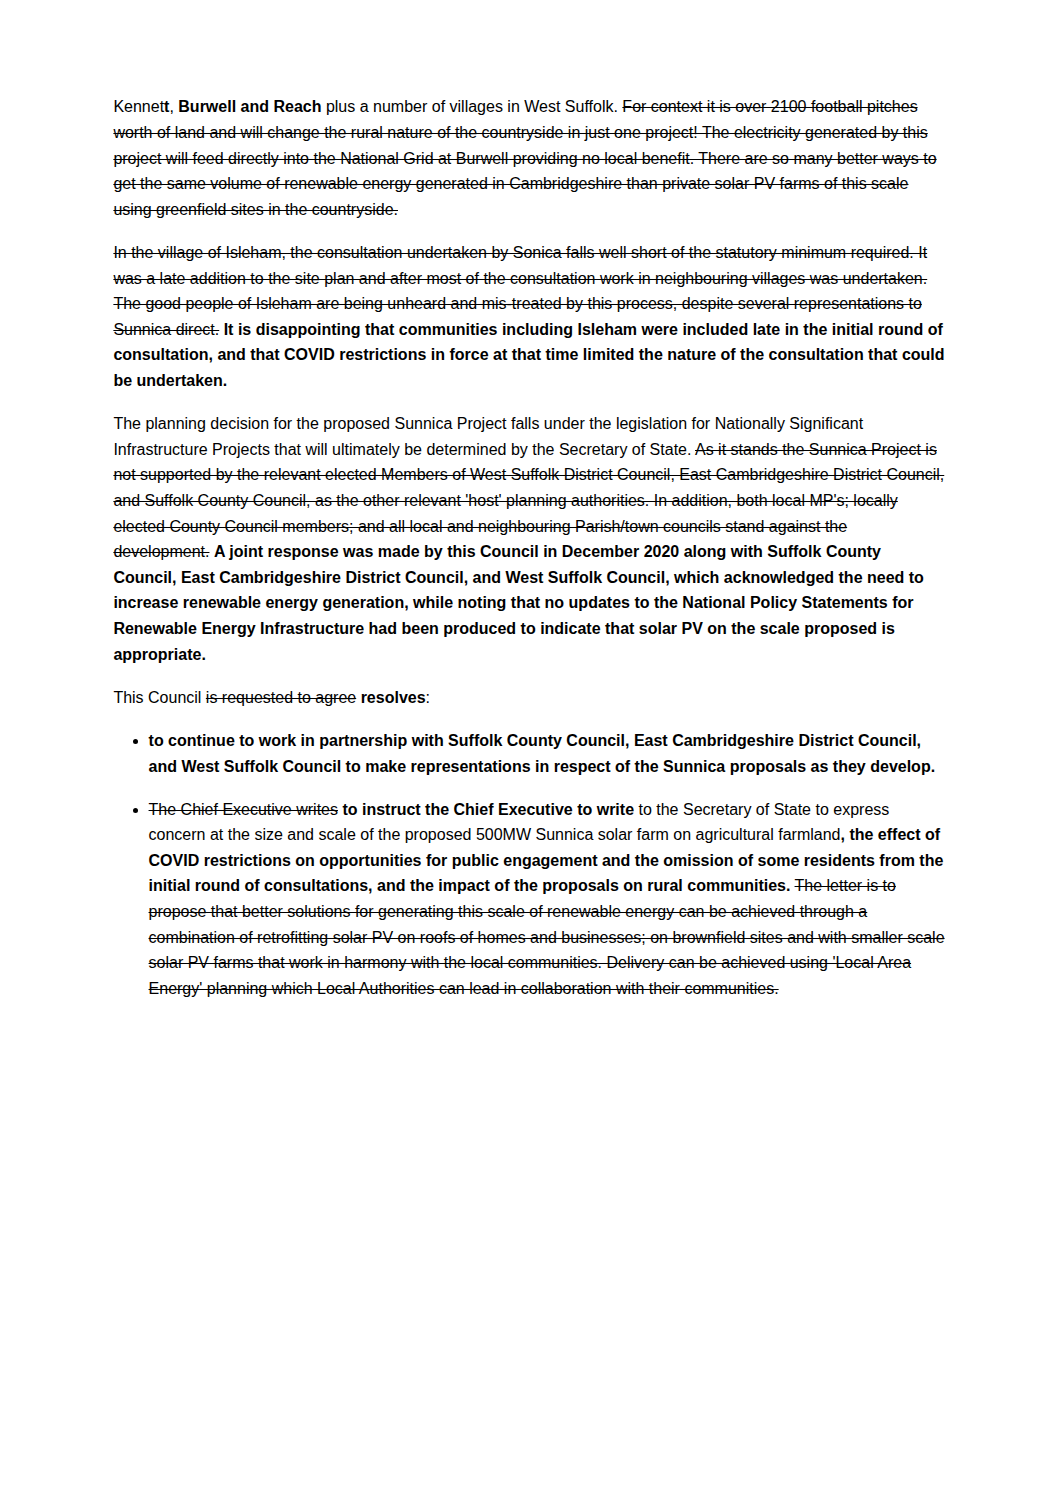Kennett, Burwell and Reach plus a number of villages in West Suffolk. For context it is over 2100 football pitches worth of land and will change the rural nature of the countryside in just one project! The electricity generated by this project will feed directly into the National Grid at Burwell providing no local benefit. There are so many better ways to get the same volume of renewable energy generated in Cambridgeshire than private solar PV farms of this scale using greenfield sites in the countryside.
In the village of Isleham, the consultation undertaken by Sonica falls well short of the statutory minimum required. It was a late addition to the site plan and after most of the consultation work in neighbouring villages was undertaken. The good people of Isleham are being unheard and mis-treated by this process, despite several representations to Sunnica direct. It is disappointing that communities including Isleham were included late in the initial round of consultation, and that COVID restrictions in force at that time limited the nature of the consultation that could be undertaken.
The planning decision for the proposed Sunnica Project falls under the legislation for Nationally Significant Infrastructure Projects that will ultimately be determined by the Secretary of State. As it stands the Sunnica Project is not supported by the relevant elected Members of West Suffolk District Council, East Cambridgeshire District Council, and Suffolk County Council, as the other relevant 'host' planning authorities. In addition, both local MP's; locally elected County Council members; and all local and neighbouring Parish/town councils stand against the development. A joint response was made by this Council in December 2020 along with Suffolk County Council, East Cambridgeshire District Council, and West Suffolk Council, which acknowledged the need to increase renewable energy generation, while noting that no updates to the National Policy Statements for Renewable Energy Infrastructure had been produced to indicate that solar PV on the scale proposed is appropriate.
This Council is requested to agree resolves:
to continue to work in partnership with Suffolk County Council, East Cambridgeshire District Council, and West Suffolk Council to make representations in respect of the Sunnica proposals as they develop.
The Chief Executive writes to instruct the Chief Executive to write to the Secretary of State to express concern at the size and scale of the proposed 500MW Sunnica solar farm on agricultural farmland, the effect of COVID restrictions on opportunities for public engagement and the omission of some residents from the initial round of consultations, and the impact of the proposals on rural communities. The letter is to propose that better solutions for generating this scale of renewable energy can be achieved through a combination of retrofitting solar PV on roofs of homes and businesses; on brownfield sites and with smaller scale solar PV farms that work in harmony with the local communities. Delivery can be achieved using 'Local Area Energy' planning which Local Authorities can lead in collaboration with their communities.